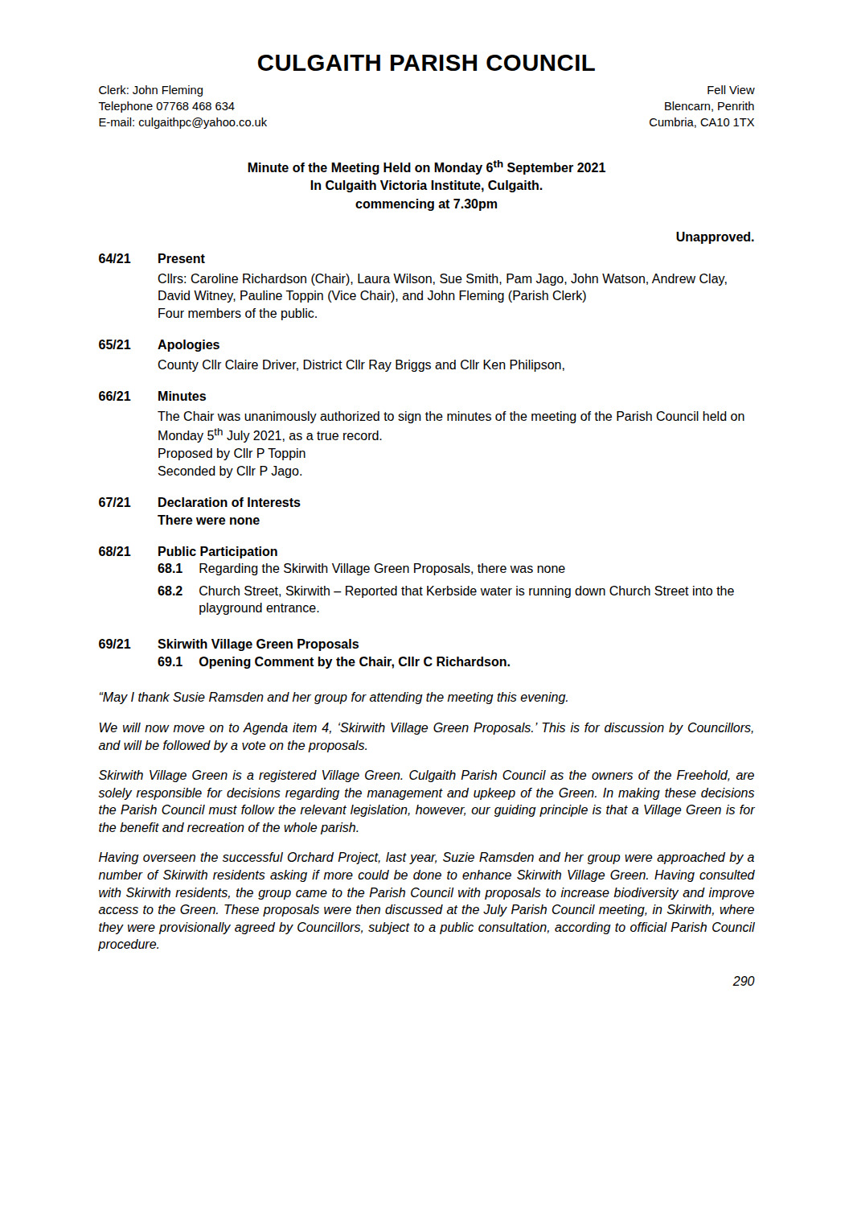CULGAITH PARISH COUNCIL
Clerk: John Fleming
Telephone 07768 468 634
E-mail: culgaithpc@yahoo.co.uk
Fell View
Blencarn, Penrith
Cumbria, CA10 1TX
Minute of the Meeting Held on Monday 6th September 2021
In Culgaith Victoria Institute, Culgaith.
commencing at 7.30pm
Unapproved.
64/21
Present
Cllrs: Caroline Richardson (Chair), Laura Wilson, Sue Smith, Pam Jago, John Watson, Andrew Clay, David Witney, Pauline Toppin (Vice Chair), and John Fleming (Parish Clerk)
Four members of the public.
65/21
Apologies
County Cllr Claire Driver, District Cllr Ray Briggs and Cllr Ken Philipson,
66/21
Minutes
The Chair was unanimously authorized to sign the minutes of the meeting of the Parish Council held on Monday 5th July 2021, as a true record.
Proposed by Cllr P Toppin
Seconded by Cllr P Jago.
67/21
Declaration of Interests
There were none
68/21
Public Participation
68.1
Regarding the Skirwith Village Green Proposals, there was none
68.2
Church Street, Skirwith – Reported that Kerbside water is running down Church Street into the playground entrance.
69/21
Skirwith Village Green Proposals
69.1
Opening Comment by the Chair, Cllr C Richardson.
“May I thank Susie Ramsden and her group for attending the meeting this evening.
We will now move on to Agenda item 4, ‘Skirwith Village Green Proposals.’ This is for discussion by Councillors, and will be followed by a vote on the proposals.
Skirwith Village Green is a registered Village Green. Culgaith Parish Council as the owners of the Freehold, are solely responsible for decisions regarding the management and upkeep of the Green. In making these decisions the Parish Council must follow the relevant legislation, however, our guiding principle is that a Village Green is for the benefit and recreation of the whole parish.
Having overseen the successful Orchard Project, last year, Suzie Ramsden and her group were approached by a number of Skirwith residents asking if more could be done to enhance Skirwith Village Green. Having consulted with Skirwith residents, the group came to the Parish Council with proposals to increase biodiversity and improve access to the Green. These proposals were then discussed at the July Parish Council meeting, in Skirwith, where they were provisionally agreed by Councillors, subject to a public consultation, according to official Parish Council procedure.
290